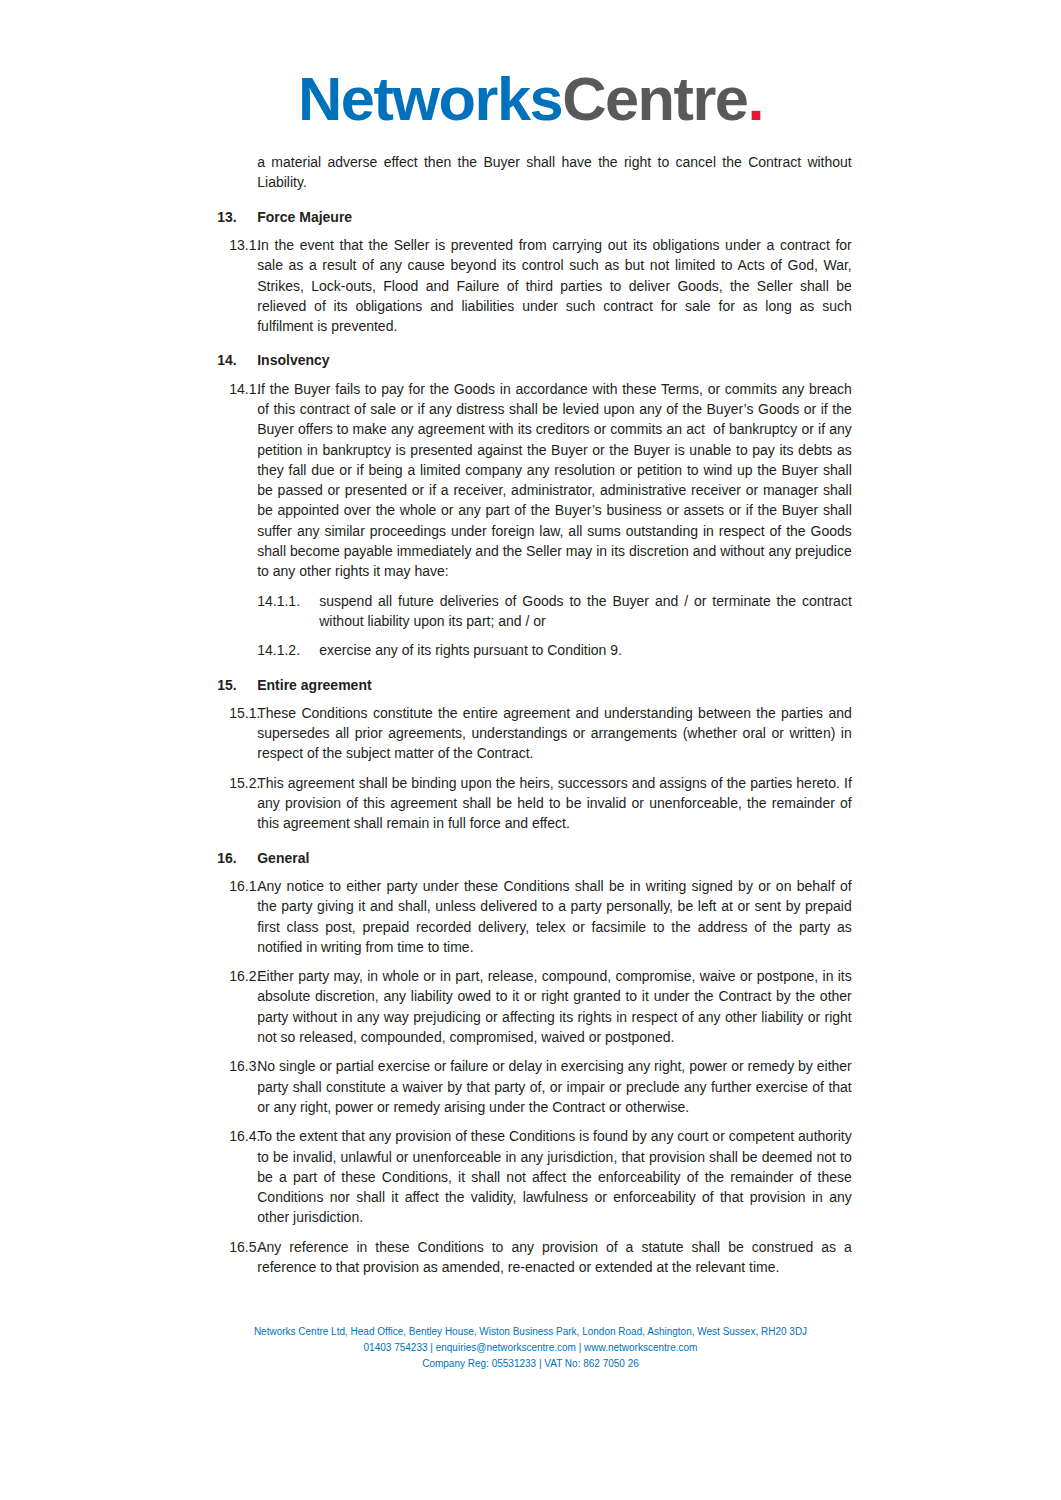Networks Centre.
a material adverse effect then the Buyer shall have the right to cancel the Contract without Liability.
13. Force Majeure
13.1. In the event that the Seller is prevented from carrying out its obligations under a contract for sale as a result of any cause beyond its control such as but not limited to Acts of God, War, Strikes, Lock-outs, Flood and Failure of third parties to deliver Goods, the Seller shall be relieved of its obligations and liabilities under such contract for sale for as long as such fulfilment is prevented.
14. Insolvency
14.1. If the Buyer fails to pay for the Goods in accordance with these Terms, or commits any breach of this contract of sale or if any distress shall be levied upon any of the Buyer’s Goods or if the Buyer offers to make any agreement with its creditors or commits an act of bankruptcy or if any petition in bankruptcy is presented against the Buyer or the Buyer is unable to pay its debts as they fall due or if being a limited company any resolution or petition to wind up the Buyer shall be passed or presented or if a receiver, administrator, administrative receiver or manager shall be appointed over the whole or any part of the Buyer’s business or assets or if the Buyer shall suffer any similar proceedings under foreign law, all sums outstanding in respect of the Goods shall become payable immediately and the Seller may in its discretion and without any prejudice to any other rights it may have:
14.1.1. suspend all future deliveries of Goods to the Buyer and / or terminate the contract without liability upon its part; and / or
14.1.2. exercise any of its rights pursuant to Condition 9.
15. Entire agreement
15.1. These Conditions constitute the entire agreement and understanding between the parties and supersedes all prior agreements, understandings or arrangements (whether oral or written) in respect of the subject matter of the Contract.
15.2. This agreement shall be binding upon the heirs, successors and assigns of the parties hereto. If any provision of this agreement shall be held to be invalid or unenforceable, the remainder of this agreement shall remain in full force and effect.
16. General
16.1. Any notice to either party under these Conditions shall be in writing signed by or on behalf of the party giving it and shall, unless delivered to a party personally, be left at or sent by prepaid first class post, prepaid recorded delivery, telex or facsimile to the address of the party as notified in writing from time to time.
16.2. Either party may, in whole or in part, release, compound, compromise, waive or postpone, in its absolute discretion, any liability owed to it or right granted to it under the Contract by the other party without in any way prejudicing or affecting its rights in respect of any other liability or right not so released, compounded, compromised, waived or postponed.
16.3. No single or partial exercise or failure or delay in exercising any right, power or remedy by either party shall constitute a waiver by that party of, or impair or preclude any further exercise of that or any right, power or remedy arising under the Contract or otherwise.
16.4. To the extent that any provision of these Conditions is found by any court or competent authority to be invalid, unlawful or unenforceable in any jurisdiction, that provision shall be deemed not to be a part of these Conditions, it shall not affect the enforceability of the remainder of these Conditions nor shall it affect the validity, lawfulness or enforceability of that provision in any other jurisdiction.
16.5. Any reference in these Conditions to any provision of a statute shall be construed as a reference to that provision as amended, re-enacted or extended at the relevant time.
Networks Centre Ltd, Head Office, Bentley House, Wiston Business Park, London Road, Ashington, West Sussex, RH20 3DJ
01403 754233 | enquiries@networkscentre.com | www.networkscentre.com
Company Reg: 05531233 | VAT No: 862 7050 26